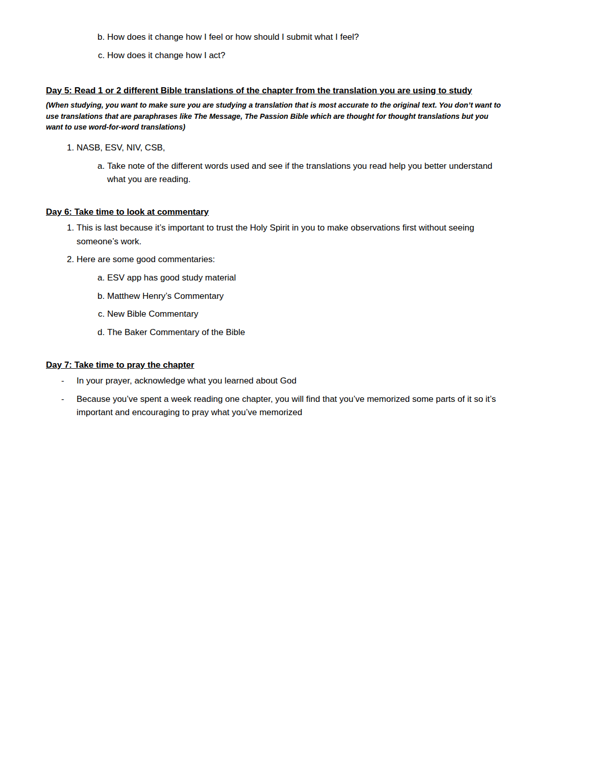How does it change how I feel or how should I submit what I feel?
How does it change how I act?
Day 5: Read 1 or 2 different Bible translations of the chapter from the translation you are using to study
(When studying, you want to make sure you are studying a translation that is most accurate to the original text. You don’t want to use translations that are paraphrases like The Message, The Passion Bible which are thought for thought translations but you want to use word-for-word translations)
NASB, ESV, NIV, CSB,
Take note of the different words used and see if the translations you read help you better understand what you are reading.
Day 6: Take time to look at commentary
This is last because it’s important to trust the Holy Spirit in you to make observations first without seeing someone’s work.
Here are some good commentaries:
ESV app has good study material
Matthew Henry’s Commentary
New Bible Commentary
The Baker Commentary of the Bible
Day 7: Take time to pray the chapter
In your prayer, acknowledge what you learned about God
Because you’ve spent a week reading one chapter, you will find that you’ve memorized some parts of it so it’s important and encouraging to pray what you’ve memorized